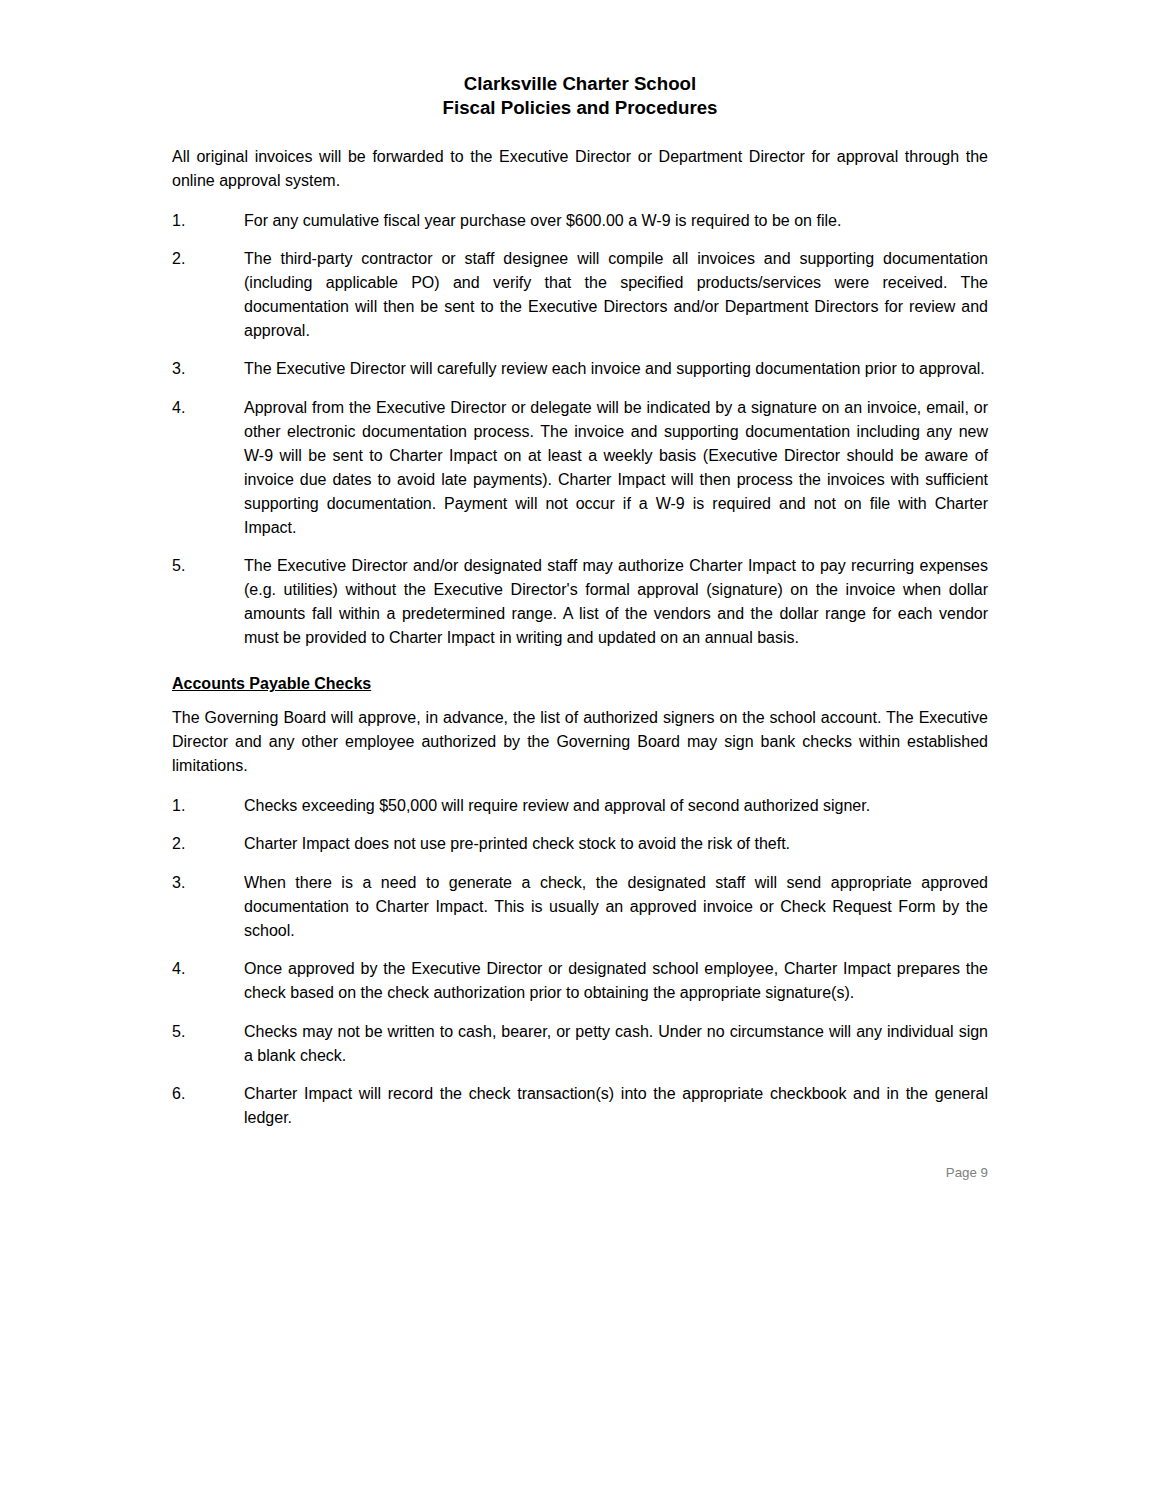Clarksville Charter SchoolFiscal Policies and Procedures
All original invoices will be forwarded to the Executive Director or Department Director for approval through the online approval system.
For any cumulative fiscal year purchase over $600.00 a W-9 is required to be on file.
The third-party contractor or staff designee will compile all invoices and supporting documentation (including applicable PO) and verify that the specified products/services were received. The documentation will then be sent to the Executive Directors and/or Department Directors for review and approval.
The Executive Director will carefully review each invoice and supporting documentation prior to approval.
Approval from the Executive Director or delegate will be indicated by a signature on an invoice, email, or other electronic documentation process. The invoice and supporting documentation including any new W-9 will be sent to Charter Impact on at least a weekly basis (Executive Director should be aware of invoice due dates to avoid late payments). Charter Impact will then process the invoices with sufficient supporting documentation. Payment will not occur if a W-9 is required and not on file with Charter Impact.
The Executive Director and/or designated staff may authorize Charter Impact to pay recurring expenses (e.g. utilities) without the Executive Director's formal approval (signature) on the invoice when dollar amounts fall within a predetermined range. A list of the vendors and the dollar range for each vendor must be provided to Charter Impact in writing and updated on an annual basis.
Accounts Payable Checks
The Governing Board will approve, in advance, the list of authorized signers on the school account. The Executive Director and any other employee authorized by the Governing Board may sign bank checks within established limitations.
Checks exceeding $50,000 will require review and approval of second authorized signer.
Charter Impact does not use pre-printed check stock to avoid the risk of theft.
When there is a need to generate a check, the designated staff will send appropriate approved documentation to Charter Impact. This is usually an approved invoice or Check Request Form by the school.
Once approved by the Executive Director or designated school employee, Charter Impact prepares the check based on the check authorization prior to obtaining the appropriate signature(s).
Checks may not be written to cash, bearer, or petty cash. Under no circumstance will any individual sign a blank check.
Charter Impact will record the check transaction(s) into the appropriate checkbook and in the general ledger.
Page 9